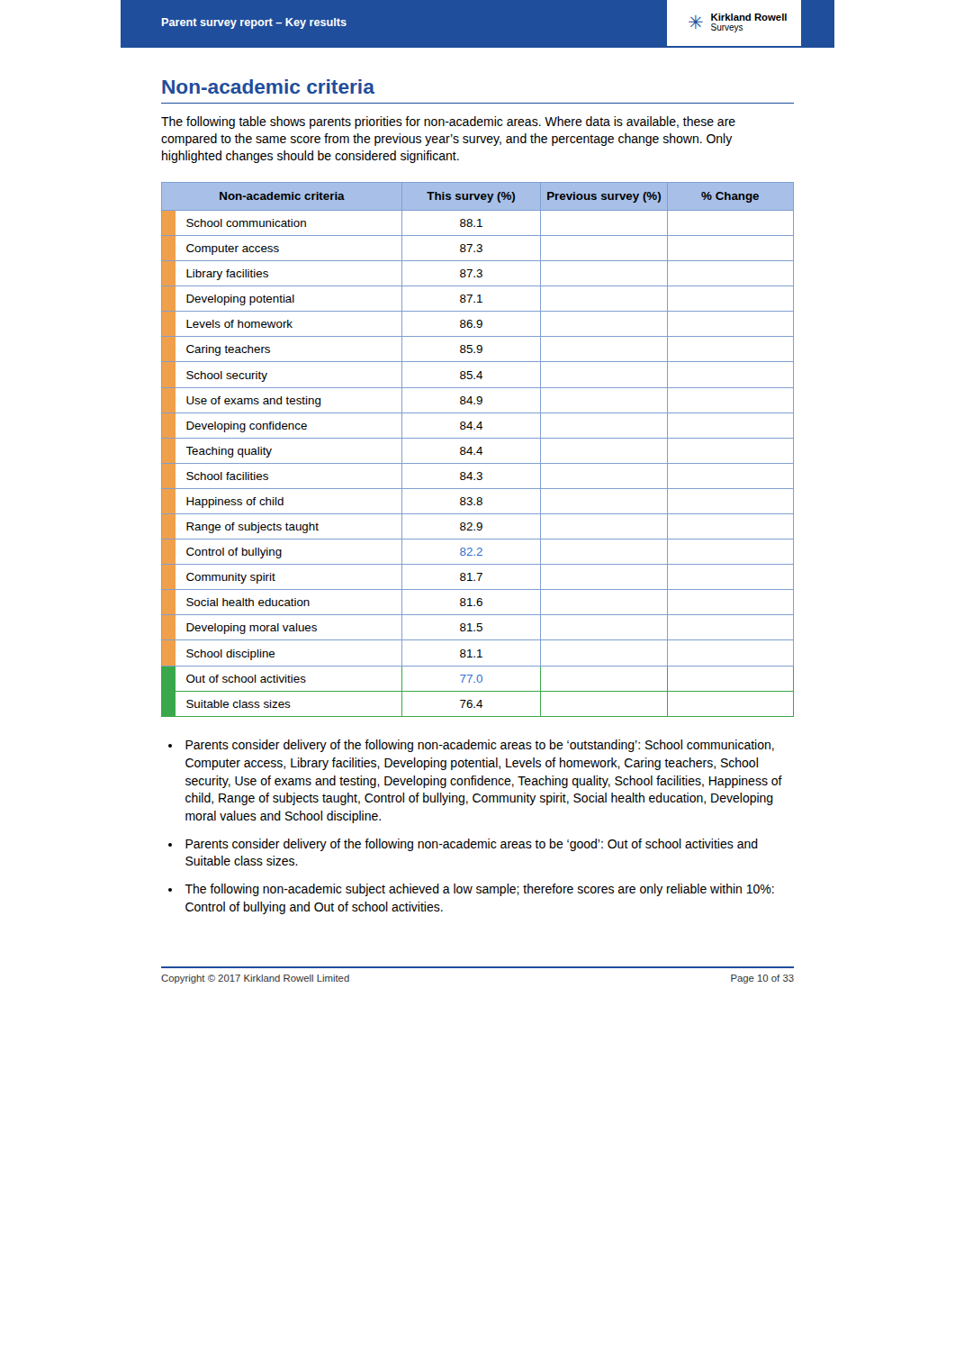Parent survey report – Key results
✳
Kirkland RowellSurveys
Non-academic criteria
The following table shows parents priorities for non-academic areas. Where data is available, these are compared to the same score from the previous year’s survey, and the percentage change shown. Only highlighted changes should be considered significant.
| Non-academic criteria | This survey (%) | Previous survey (%) | % Change |
| --- | --- | --- | --- |
| School communication | 88.1 | | |
| Computer access | 87.3 | | |
| Library facilities | 87.3 | | |
| Developing potential | 87.1 | | |
| Levels of homework | 86.9 | | |
| Caring teachers | 85.9 | | |
| School security | 85.4 | | |
| Use of exams and testing | 84.9 | | |
| Developing confidence | 84.4 | | |
| Teaching quality | 84.4 | | |
| School facilities | 84.3 | | |
| Happiness of child | 83.8 | | |
| Range of subjects taught | 82.9 | | |
| Control of bullying | 82.2 | | |
| Community spirit | 81.7 | | |
| Social health education | 81.6 | | |
| Developing moral values | 81.5 | | |
| School discipline | 81.1 | | |
| Out of school activities | 77.0 | | |
| Suitable class sizes | 76.4 | | |
Parents consider delivery of the following non-academic areas to be ‘outstanding’: School communication, Computer access, Library facilities, Developing potential, Levels of homework, Caring teachers, School security, Use of exams and testing, Developing confidence, Teaching quality, School facilities, Happiness of child, Range of subjects taught, Control of bullying, Community spirit, Social health education, Developing moral values and School discipline.
Parents consider delivery of the following non-academic areas to be ‘good’: Out of school activities and Suitable class sizes.
The following non-academic subject achieved a low sample; therefore scores are only reliable within 10%: Control of bullying and Out of school activities.
Copyright © 2017 Kirkland Rowell Limited
Page 10 of 33